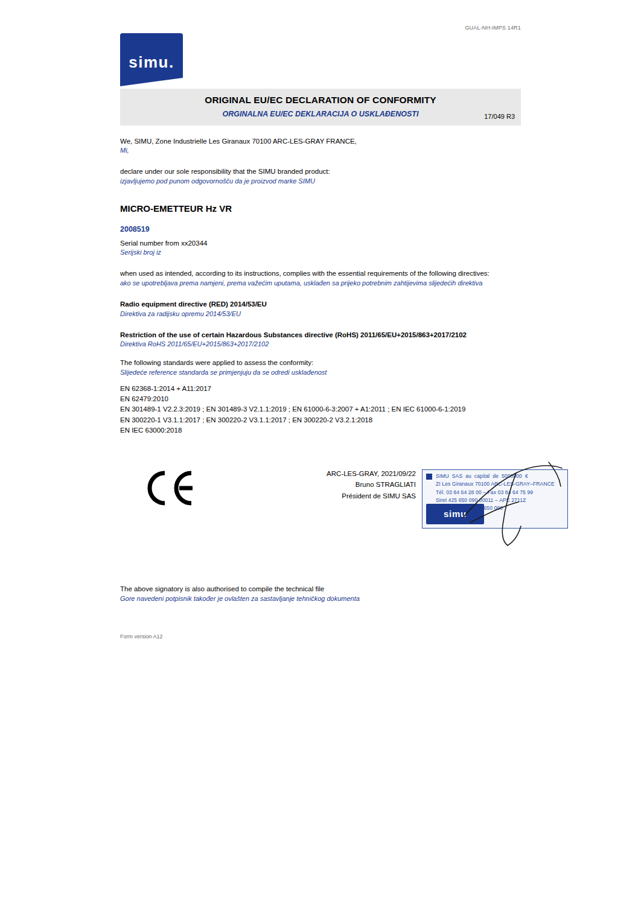GUAL-NH-IMPS 14R1
simu.
ORIGINAL EU/EC DECLARATION OF CONFORMITY
ORGINALNA EU/EC DEKLARACIJA O USKLAĐENOSTI
17/049 R3
We, SIMU, Zone Industrielle Les Giranaux 70100 ARC-LES-GRAY FRANCE,
Mi,
declare under our sole responsibility that the SIMU branded product:
izjavljujemo pod punom odgovornošču da je proizvod marke SIMU
MICRO-EMETTEUR Hz VR
2008519
Serial number from xx20344
Serijski broj iz
when used as intended, according to its instructions, complies with the essential requirements of the following directives:
ako se upotrebljava prema namjeni, prema važećim uputama, usklađen sa prijeko potrebnim zahtijevima slijedećih direktiva
Radio equipment directive (RED) 2014/53/EU
Direktiva za radijsku opremu 2014/53/EU
Restriction of the use of certain Hazardous Substances directive (RoHS) 2011/65/EU+2015/863+2017/2102
Direktiva RoHS 2011/65/EU+2015/863+2017/2102
The following standards were applied to assess the conformity:
Slijedeće reference standarda se primjenjuju da se odredi usklađenost
EN 62368‑1:2014 + A11:2017
EN 62479:2010
EN 301489‑1 V2.2.3:2019 ; EN 301489‑3 V2.1.1:2019 ; EN 61000‑6‑3:2007 + A1:2011 ; EN IEC 61000‑6‑1:2019
EN 300220‑1 V3.1.1:2017 ; EN 300220‑2 V3.1.1:2017 ; EN 300220‑2 V3.2.1:2018
EN IEC 63000:2018
ARC-LES-GRAY, 2021/09/22
Bruno STRAGLIATI
Président de SIMU SAS
SIMU SAS au capital de 5000000 €
ZI Les Giranaux 70100 ARC-LES-GRAY–FRANCE
Tél. 03 84 64 28 00 – Fax 03 84 64 75 99
Siret 425 650 090 00011 – APE 2711Z
N° TVA : FR 67 425 650 090
simu
The above signatory is also authorised to compile the technical file
Gore navedeni potpisnik također je ovlašten za sastavljanje tehničkog dokumenta
Form version A12